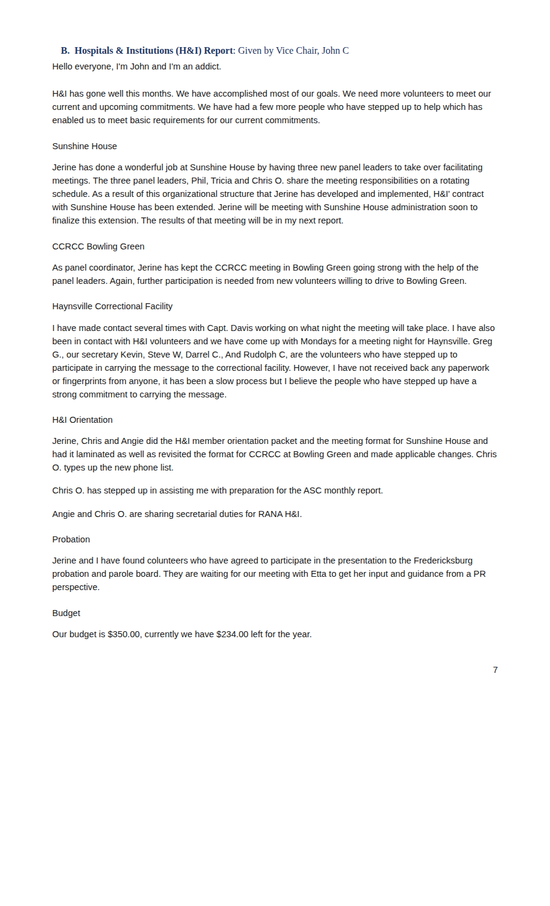B. Hospitals & Institutions (H&I) Report: Given by Vice Chair, John C
Hello everyone, I'm John and I'm an addict.
H&I has gone well this months. We have accomplished most of our goals. We need more volunteers to meet our current and upcoming commitments. We have had a few more people who have stepped up to help which has enabled us to meet basic requirements for our current commitments.
Sunshine House
Jerine has done a wonderful job at Sunshine House by having three new panel leaders to take over facilitating meetings. The three panel leaders, Phil, Tricia and Chris O. share the meeting responsibilities on a rotating schedule. As a result of this organizational structure that Jerine has developed and implemented, H&I' contract with Sunshine House has been extended. Jerine will be meeting with Sunshine House administration soon to finalize this extension. The results of that meeting will be in my next report.
CCRCC Bowling Green
As panel coordinator, Jerine has kept the CCRCC meeting in Bowling Green going strong with the help of the panel leaders. Again, further participation is needed from new volunteers willing to drive to Bowling Green.
Haynsville Correctional Facility
I have made contact several times with Capt. Davis working on what night the meeting will take place. I have also been in contact with H&I volunteers and we have come up with Mondays for a meeting night for Haynsville. Greg G., our secretary Kevin, Steve W, Darrel C., And Rudolph C, are the volunteers who have stepped up to participate in carrying the message to the correctional facility. However, I have not received back any paperwork or fingerprints from anyone, it has been a slow process but I believe the people who have stepped up have a strong commitment to carrying the message.
H&I Orientation
Jerine, Chris and Angie did the H&I member orientation packet and the meeting format for Sunshine House and had it laminated as well as revisited the format for CCRCC at Bowling Green and made applicable changes. Chris O. types up the new phone list.
Chris O. has stepped up in assisting me with preparation for the ASC monthly report.
Angie and Chris O. are sharing secretarial duties for RANA H&I.
Probation
Jerine and I have found colunteers who have agreed to participate in the presentation to the Fredericksburg probation and parole board. They are waiting for our meeting with Etta to get her input and guidance from a PR perspective.
Budget
Our budget is $350.00, currently we have $234.00 left for the year.
7